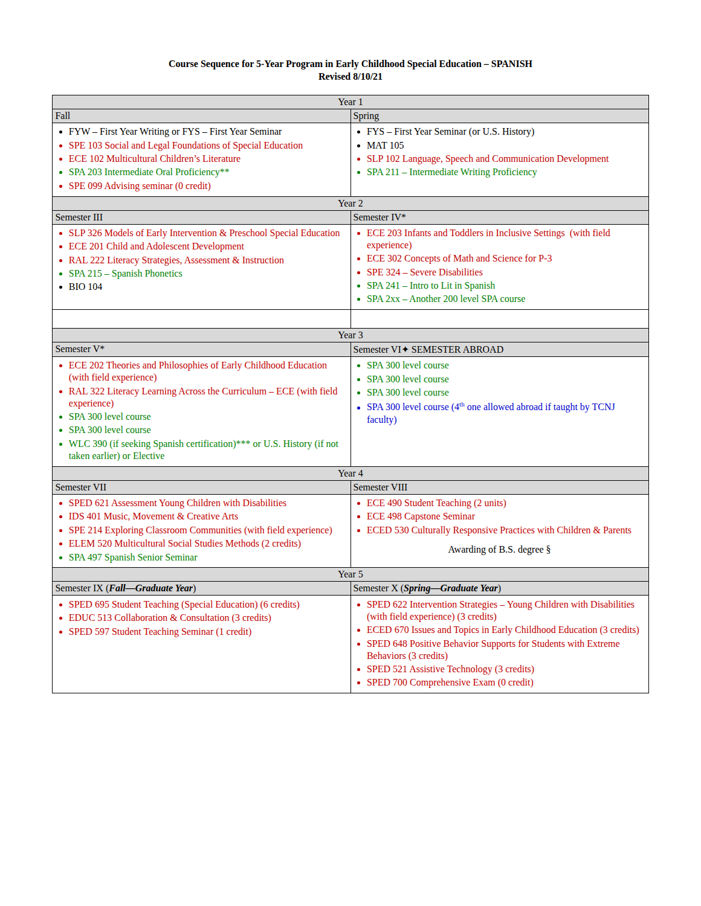Course Sequence for 5-Year Program in Early Childhood Special Education – SPANISH
Revised 8/10/21
| Year 1 |
| Fall | Spring |
| FYW – First Year Writing or FYS – First Year Seminar SPE 103 Social and Legal Foundations of Special Education ECE 102 Multicultural Children’s Literature SPA 203 Intermediate Oral Proficiency** SPE 099 Advising seminar (0 credit) | FYS – First Year Seminar (or U.S. History) MAT 105 SLP 102 Language, Speech and Communication Development SPA 211 – Intermediate Writing Proficiency |
| Year 2 |
| Semester III | Semester IV* |
| SLP 326 Models of Early Intervention & Preschool Special Education ECE 201 Child and Adolescent Development RAL 222 Literacy Strategies, Assessment & Instruction SPA 215 – Spanish Phonetics BIO 104 | ECE 203 Infants and Toddlers in Inclusive Settings (with field experience) ECE 302 Concepts of Math and Science for P-3 SPE 324 – Severe Disabilities SPA 241 – Intro to Lit in Spanish SPA 2xx – Another 200 level SPA course |
| Year 3 |
| Semester V* | Semester VI✦ SEMESTER ABROAD |
| ECE 202 Theories and Philosophies of Early Childhood Education (with field experience) RAL 322 Literacy Learning Across the Curriculum – ECE (with field experience) SPA 300 level course SPA 300 level course WLC 390 (if seeking Spanish certification)*** or U.S. History (if not taken earlier) or Elective | SPA 300 level course SPA 300 level course SPA 300 level course SPA 300 level course (4 th one allowed abroad if taught by TCNJ faculty) |
| Year 4 |
| Semester VII | Semester VIII |
| SPED 621 Assessment Young Children with Disabilities IDS 401 Music, Movement & Creative Arts SPE 214 Exploring Classroom Communities (with field experience) ELEM 520 Multicultural Social Studies Methods (2 credits) SPA 497 Spanish Senior Seminar | / ECE 490 Student Teaching (2 units) ECE 498 Capstone Seminar ECED 530 Culturally Responsive Practices with Children & Parents / / Awarding of B.S. degree § / |
| Year 5 |
| Semester IX ( Fall—Graduate Year ) | Semester X ( Spring—Graduate Year ) |
| SPED 695 Student Teaching (Special Education) (6 credits) EDUC 513 Collaboration & Consultation (3 credits) SPED 597 Student Teaching Seminar (1 credit) | SPED 622 Intervention Strategies – Young Children with Disabilities (with field experience) (3 credits) ECED 670 Issues and Topics in Early Childhood Education (3 credits) SPED 648 Positive Behavior Supports for Students with Extreme Behaviors (3 credits) SPED 521 Assistive Technology (3 credits) SPED 700 Comprehensive Exam (0 credit) |